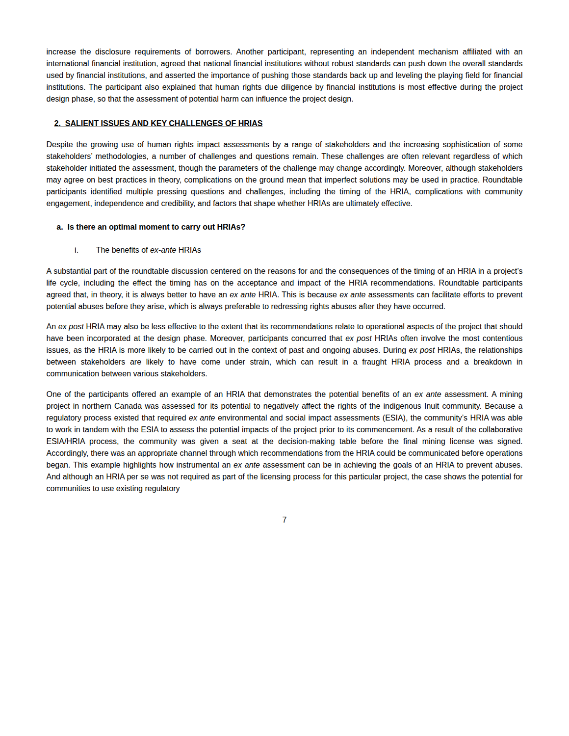increase the disclosure requirements of borrowers. Another participant, representing an independent mechanism affiliated with an international financial institution, agreed that national financial institutions without robust standards can push down the overall standards used by financial institutions, and asserted the importance of pushing those standards back up and leveling the playing field for financial institutions. The participant also explained that human rights due diligence by financial institutions is most effective during the project design phase, so that the assessment of potential harm can influence the project design.
2. SALIENT ISSUES AND KEY CHALLENGES OF HRIAS
Despite the growing use of human rights impact assessments by a range of stakeholders and the increasing sophistication of some stakeholders’ methodologies, a number of challenges and questions remain. These challenges are often relevant regardless of which stakeholder initiated the assessment, though the parameters of the challenge may change accordingly. Moreover, although stakeholders may agree on best practices in theory, complications on the ground mean that imperfect solutions may be used in practice. Roundtable participants identified multiple pressing questions and challenges, including the timing of the HRIA, complications with community engagement, independence and credibility, and factors that shape whether HRIAs are ultimately effective.
a. Is there an optimal moment to carry out HRIAs?
i. The benefits of ex-ante HRIAs
A substantial part of the roundtable discussion centered on the reasons for and the consequences of the timing of an HRIA in a project’s life cycle, including the effect the timing has on the acceptance and impact of the HRIA recommendations. Roundtable participants agreed that, in theory, it is always better to have an ex ante HRIA. This is because ex ante assessments can facilitate efforts to prevent potential abuses before they arise, which is always preferable to redressing rights abuses after they have occurred.
An ex post HRIA may also be less effective to the extent that its recommendations relate to operational aspects of the project that should have been incorporated at the design phase. Moreover, participants concurred that ex post HRIAs often involve the most contentious issues, as the HRIA is more likely to be carried out in the context of past and ongoing abuses. During ex post HRIAs, the relationships between stakeholders are likely to have come under strain, which can result in a fraught HRIA process and a breakdown in communication between various stakeholders.
One of the participants offered an example of an HRIA that demonstrates the potential benefits of an ex ante assessment. A mining project in northern Canada was assessed for its potential to negatively affect the rights of the indigenous Inuit community. Because a regulatory process existed that required ex ante environmental and social impact assessments (ESIA), the community’s HRIA was able to work in tandem with the ESIA to assess the potential impacts of the project prior to its commencement. As a result of the collaborative ESIA/HRIA process, the community was given a seat at the decision-making table before the final mining license was signed. Accordingly, there was an appropriate channel through which recommendations from the HRIA could be communicated before operations began. This example highlights how instrumental an ex ante assessment can be in achieving the goals of an HRIA to prevent abuses. And although an HRIA per se was not required as part of the licensing process for this particular project, the case shows the potential for communities to use existing regulatory
7